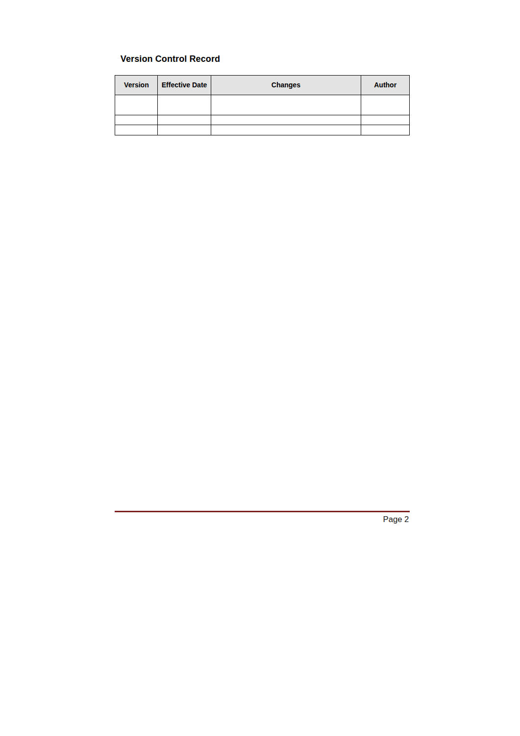Version Control Record
| Version | Effective Date | Changes | Author |
| --- | --- | --- | --- |
Page 2